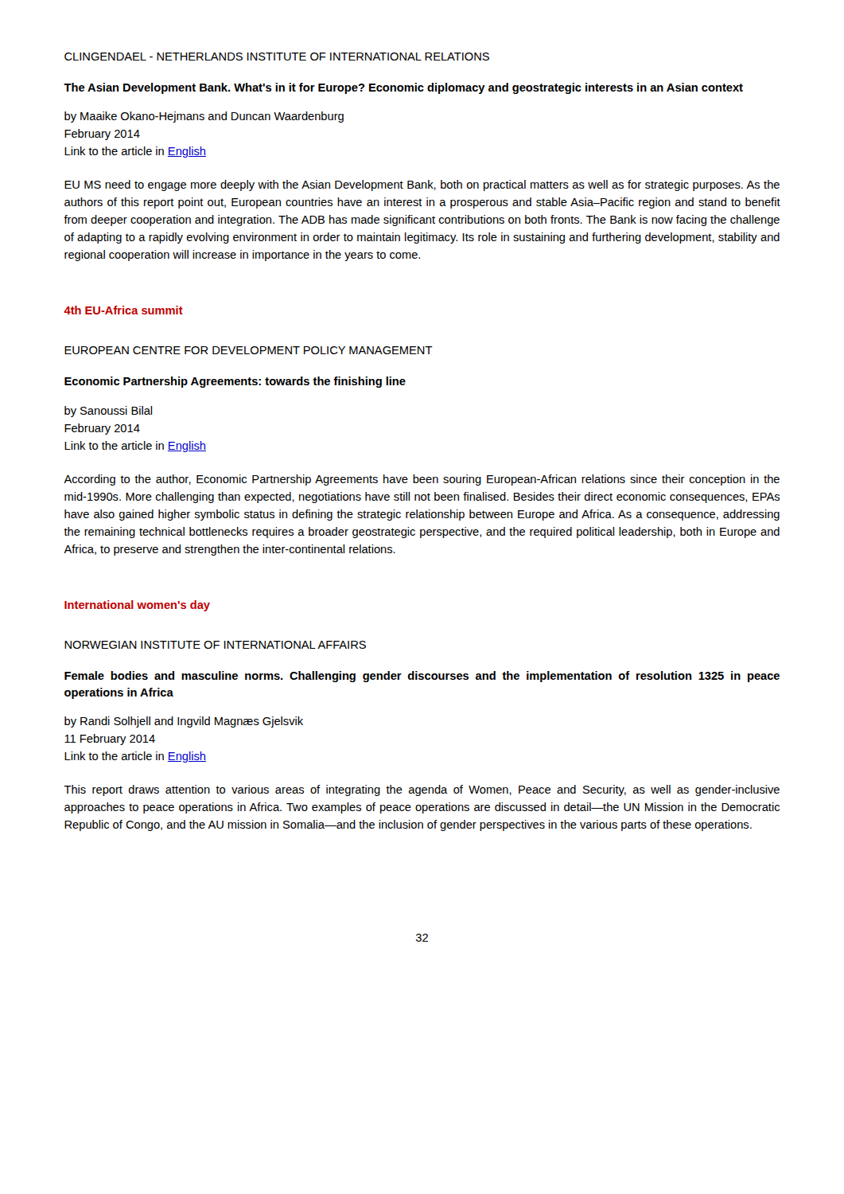CLINGENDAEL - NETHERLANDS INSTITUTE OF INTERNATIONAL RELATIONS
The Asian Development Bank. What's in it for Europe? Economic diplomacy and geostrategic interests in an Asian context
by Maaike Okano-Hejmans and Duncan Waardenburg
February 2014
Link to the article in English
EU MS need to engage more deeply with the Asian Development Bank, both on practical matters as well as for strategic purposes. As the authors of this report point out, European countries have an interest in a prosperous and stable Asia–Pacific region and stand to benefit from deeper cooperation and integration. The ADB has made significant contributions on both fronts. The Bank is now facing the challenge of adapting to a rapidly evolving environment in order to maintain legitimacy. Its role in sustaining and furthering development, stability and regional cooperation will increase in importance in the years to come.
4th EU-Africa summit
EUROPEAN CENTRE FOR DEVELOPMENT POLICY MANAGEMENT
Economic Partnership Agreements: towards the finishing line
by Sanoussi Bilal
February 2014
Link to the article in English
According to the author, Economic Partnership Agreements have been souring European-African relations since their conception in the mid-1990s. More challenging than expected, negotiations have still not been finalised. Besides their direct economic consequences, EPAs have also gained higher symbolic status in defining the strategic relationship between Europe and Africa. As a consequence, addressing the remaining technical bottlenecks requires a broader geostrategic perspective, and the required political leadership, both in Europe and Africa, to preserve and strengthen the inter-continental relations.
International women's day
NORWEGIAN INSTITUTE OF INTERNATIONAL AFFAIRS
Female bodies and masculine norms. Challenging gender discourses and the implementation of resolution 1325 in peace operations in Africa
by Randi Solhjell and Ingvild Magnæs Gjelsvik
11 February 2014
Link to the article in English
This report draws attention to various areas of integrating the agenda of Women, Peace and Security, as well as gender-inclusive approaches to peace operations in Africa. Two examples of peace operations are discussed in detail—the UN Mission in the Democratic Republic of Congo, and the AU mission in Somalia—and the inclusion of gender perspectives in the various parts of these operations.
32